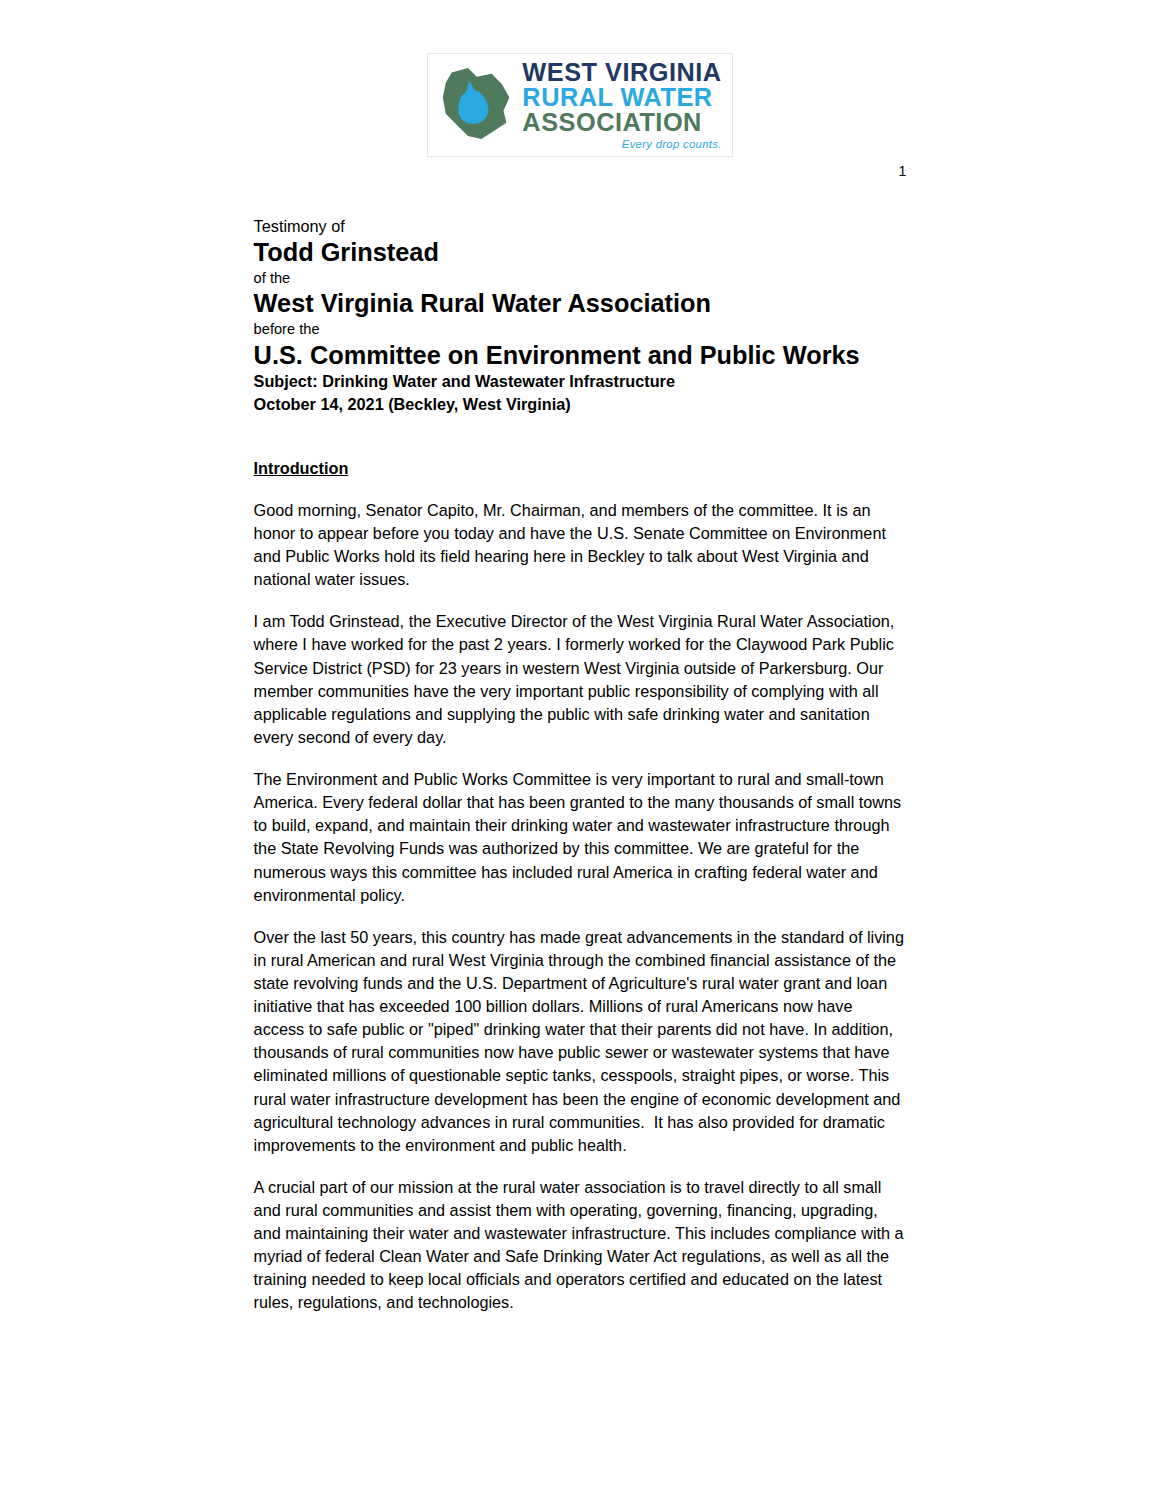WEST VIRGINIA
RURAL WATER
ASSOCIATION
Every drop counts.
1
Testimony of
Todd Grinstead
of the
West Virginia Rural Water Association
before the
U.S. Committee on Environment and Public Works
Subject: Drinking Water and Wastewater Infrastructure
October 14, 2021 (Beckley, West Virginia)
Introduction
Good morning, Senator Capito, Mr. Chairman, and members of the committee. It is an honor to appear before you today and have the U.S. Senate Committee on Environment and Public Works hold its field hearing here in Beckley to talk about West Virginia and national water issues.
I am Todd Grinstead, the Executive Director of the West Virginia Rural Water Association, where I have worked for the past 2 years. I formerly worked for the Claywood Park Public Service District (PSD) for 23 years in western West Virginia outside of Parkersburg. Our member communities have the very important public responsibility of complying with all applicable regulations and supplying the public with safe drinking water and sanitation every second of every day.
The Environment and Public Works Committee is very important to rural and small-town America. Every federal dollar that has been granted to the many thousands of small towns to build, expand, and maintain their drinking water and wastewater infrastructure through the State Revolving Funds was authorized by this committee. We are grateful for the numerous ways this committee has included rural America in crafting federal water and environmental policy.
Over the last 50 years, this country has made great advancements in the standard of living in rural American and rural West Virginia through the combined financial assistance of the state revolving funds and the U.S. Department of Agriculture's rural water grant and loan initiative that has exceeded 100 billion dollars. Millions of rural Americans now have access to safe public or "piped" drinking water that their parents did not have. In addition, thousands of rural communities now have public sewer or wastewater systems that have eliminated millions of questionable septic tanks, cesspools, straight pipes, or worse. This rural water infrastructure development has been the engine of economic development and agricultural technology advances in rural communities. It has also provided for dramatic improvements to the environment and public health.
A crucial part of our mission at the rural water association is to travel directly to all small and rural communities and assist them with operating, governing, financing, upgrading, and maintaining their water and wastewater infrastructure. This includes compliance with a myriad of federal Clean Water and Safe Drinking Water Act regulations, as well as all the training needed to keep local officials and operators certified and educated on the latest rules, regulations, and technologies.